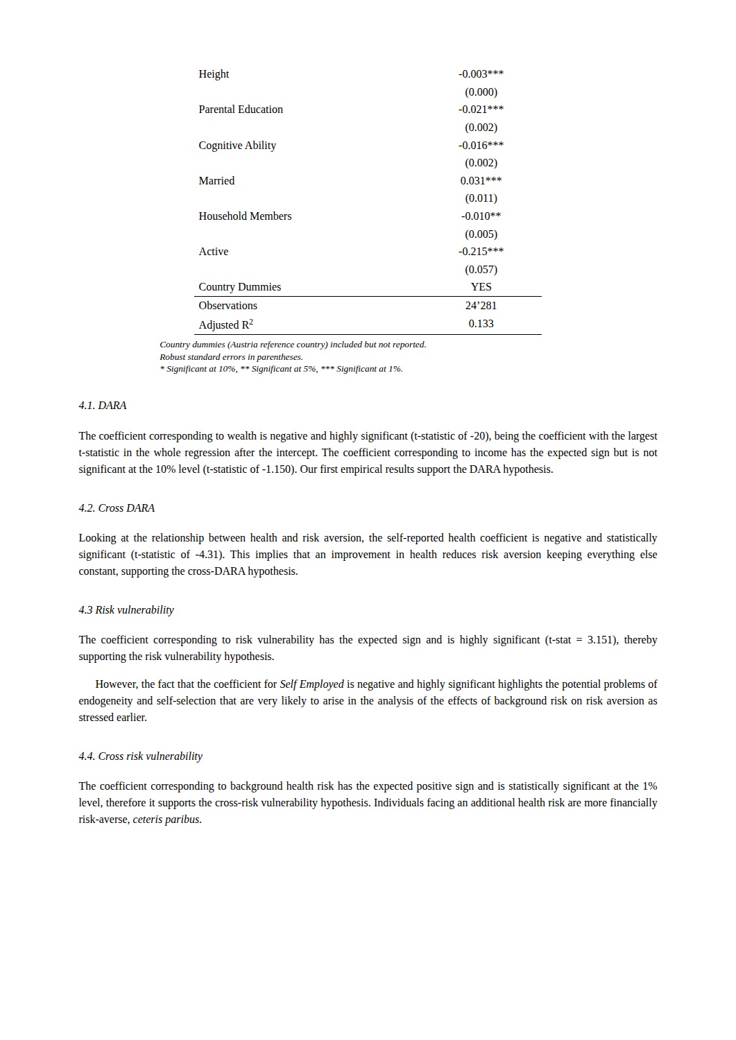| Height | -0.003*** |
| | (0.000) |
| Parental Education | -0.021*** |
| | (0.002) |
| Cognitive Ability | -0.016*** |
| | (0.002) |
| Married | 0.031*** |
| | (0.011) |
| Household Members | -0.010** |
| | (0.005) |
| Active | -0.215*** |
| | (0.057) |
| Country Dummies | YES |
| Observations | 24’281 |
| Adjusted R 2 | 0.133 |
Country dummies (Austria reference country) included but not reported.
Robust standard errors in parentheses.
* Significant at 10%, ** Significant at 5%, *** Significant at 1%.
4.1. DARA
The coefficient corresponding to wealth is negative and highly significant (t-statistic of -20), being the coefficient with the largest t-statistic in the whole regression after the intercept. The coefficient corresponding to income has the expected sign but is not significant at the 10% level (t-statistic of -1.150). Our first empirical results support the DARA hypothesis.
4.2. Cross DARA
Looking at the relationship between health and risk aversion, the self-reported health coefficient is negative and statistically significant (t-statistic of -4.31). This implies that an improvement in health reduces risk aversion keeping everything else constant, supporting the cross-DARA hypothesis.
4.3 Risk vulnerability
The coefficient corresponding to risk vulnerability has the expected sign and is highly significant (t-stat = 3.151), thereby supporting the risk vulnerability hypothesis.
However, the fact that the coefficient for Self Employed is negative and highly significant highlights the potential problems of endogeneity and self-selection that are very likely to arise in the analysis of the effects of background risk on risk aversion as stressed earlier.
4.4. Cross risk vulnerability
The coefficient corresponding to background health risk has the expected positive sign and is statistically significant at the 1% level, therefore it supports the cross-risk vulnerability hypothesis. Individuals facing an additional health risk are more financially risk-averse, ceteris paribus.